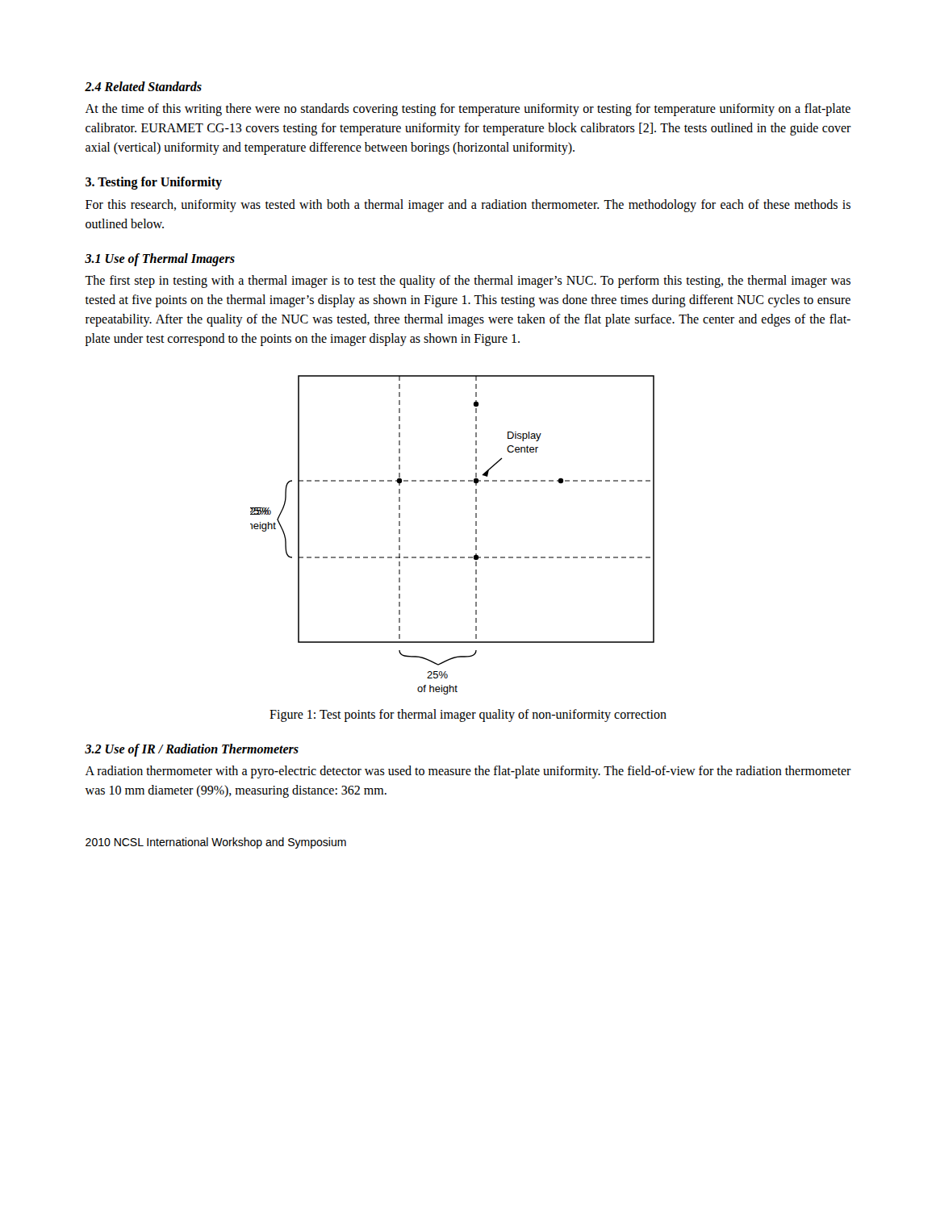2.4 Related Standards
At the time of this writing there were no standards covering testing for temperature uniformity or testing for temperature uniformity on a flat-plate calibrator. EURAMET CG-13 covers testing for temperature uniformity for temperature block calibrators [2]. The tests outlined in the guide cover axial (vertical) uniformity and temperature difference between borings (horizontal uniformity).
3. Testing for Uniformity
For this research, uniformity was tested with both a thermal imager and a radiation thermometer. The methodology for each of these methods is outlined below.
3.1 Use of Thermal Imagers
The first step in testing with a thermal imager is to test the quality of the thermal imager’s NUC. To perform this testing, the thermal imager was tested at five points on the thermal imager’s display as shown in Figure 1. This testing was done three times during different NUC cycles to ensure repeatability. After the quality of the NUC was tested, three thermal images were taken of the flat plate surface. The center and edges of the flat-plate under test correspond to the points on the imager display as shown in Figure 1.
Display Center 25% 25% of height 25% of height
Figure 1: Test points for thermal imager quality of non-uniformity correction
3.2 Use of IR / Radiation Thermometers
A radiation thermometer with a pyro-electric detector was used to measure the flat-plate uniformity. The field-of-view for the radiation thermometer was 10 mm diameter (99%), measuring distance: 362 mm.
2010 NCSL International Workshop and Symposium